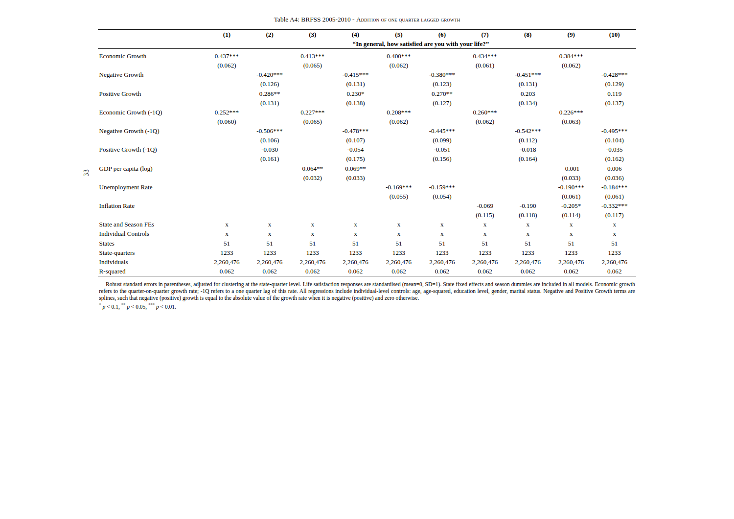33
Table A4: BRFSS 2005-2010 - Addition of one quarter lagged growth
| | (1) | (2) | (3) | (4) | (5) | (6) | (7) | (8) | (9) | (10) |
| --- | --- | --- | --- | --- | --- | --- | --- | --- | --- | --- |
| | “In general, how satisfied are you with your life?” |
| Economic Growth | 0.437*** | | 0.413*** | | 0.400*** | | 0.434*** | | 0.384*** | |
| | (0.062) | | (0.065) | | (0.062) | | (0.061) | | (0.062) | |
| Negative Growth | | -0.420*** | | -0.415*** | | -0.380*** | | -0.451*** | | -0.428*** |
| | | (0.126) | | (0.131) | | (0.123) | | (0.131) | | (0.129) |
| Positive Growth | | 0.286** | | 0.230* | | 0.270** | | 0.203 | | 0.119 |
| | | (0.131) | | (0.138) | | (0.127) | | (0.134) | | (0.137) |
| Economic Growth (-1Q) | 0.252*** | | 0.227*** | | 0.208*** | | 0.260*** | | 0.226*** | |
| | (0.060) | | (0.065) | | (0.062) | | (0.062) | | (0.063) | |
| Negative Growth (-1Q) | | -0.506*** | | -0.478*** | | -0.445*** | | -0.542*** | | -0.495*** |
| | | (0.106) | | (0.107) | | (0.099) | | (0.112) | | (0.104) |
| Positive Growth (-1Q) | | -0.030 | | -0.054 | | -0.051 | | -0.018 | | -0.035 |
| | | (0.161) | | (0.175) | | (0.156) | | (0.164) | | (0.162) |
| GDP per capita (log) | | | 0.064** | 0.069** | | | | | -0.001 | 0.006 |
| | | | (0.032) | (0.033) | | | | | (0.033) | (0.036) |
| Unemployment Rate | | | | | -0.169*** | -0.159*** | | | -0.190*** | -0.184*** |
| | | | | | (0.055) | (0.054) | | | (0.061) | (0.061) |
| Inflation Rate | | | | | | | -0.069 | -0.190 | -0.205* | -0.332*** |
| | | | | | | | (0.115) | (0.118) | (0.114) | (0.117) |
| State and Season FEs | x | x | x | x | x | x | x | x | x | x |
| Individual Controls | x | x | x | x | x | x | x | x | x | x |
| States | 51 | 51 | 51 | 51 | 51 | 51 | 51 | 51 | 51 | 51 |
| State-quarters | 1233 | 1233 | 1233 | 1233 | 1233 | 1233 | 1233 | 1233 | 1233 | 1233 |
| Individuals | 2,260,476 | 2,260,476 | 2,260,476 | 2,260,476 | 2,260,476 | 2,260,476 | 2,260,476 | 2,260,476 | 2,260,476 | 2,260,476 |
| R-squared | 0.062 | 0.062 | 0.062 | 0.062 | 0.062 | 0.062 | 0.062 | 0.062 | 0.062 | 0.062 |
Robust standard errors in parentheses, adjusted for clustering at the state-quarter level. Life satisfaction responses are standardised (mean=0, SD=1). State fixed effects and season dummies are included in all models. Economic growth refers to the quarter-on-quarter growth rate; -1Q refers to a one quarter lag of this rate. All regressions include individual-level controls: age, age-squared, education level, gender, marital status. Negative and Positive Growth terms are splines, such that negative (positive) growth is equal to the absolute value of the growth rate when it is negative (positive) and zero otherwise.
* p < 0.1, ** p < 0.05, *** p < 0.01.